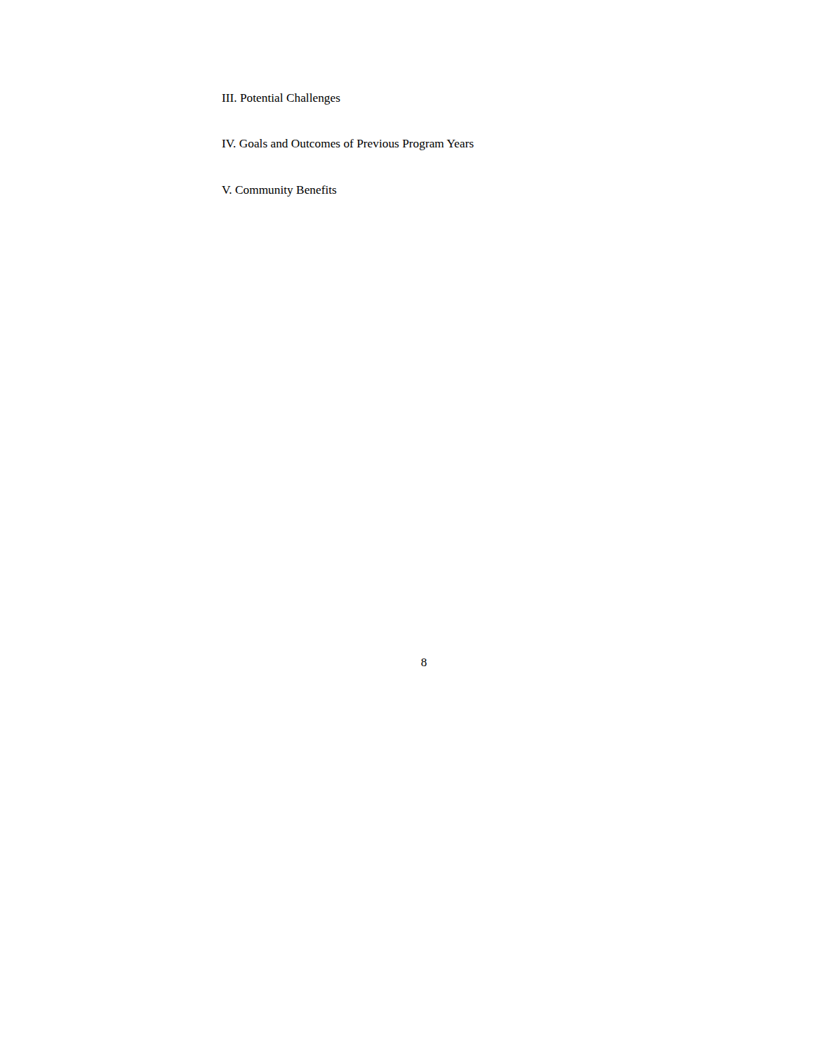III. Potential Challenges
IV. Goals and Outcomes of Previous Program Years
V. Community Benefits
8